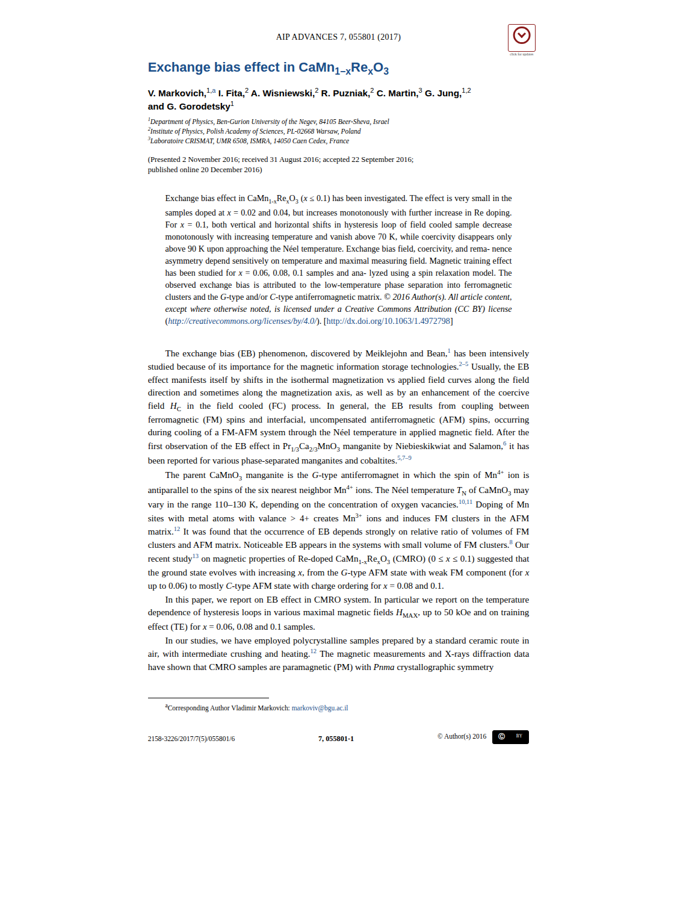click for updates
AIP ADVANCES 7, 055801 (2017)
Exchange bias effect in CaMn1−xRexO3
V. Markovich,1,a I. Fita,2 A. Wisniewski,2 R. Puzniak,2 C. Martin,3 G. Jung,1,2
and G. Gorodetsky1
1Department of Physics, Ben-Gurion University of the Negev, 84105 Beer-Sheva, Israel
2Institute of Physics, Polish Academy of Sciences, PL-02668 Warsaw, Poland
3Laboratoire CRISMAT, UMR 6508, ISMRA, 14050 Caen Cedex, France
(Presented 2 November 2016; received 31 August 2016; accepted 22 September 2016;
published online 20 December 2016)
Exchange bias effect in CaMn1-xRexO3 (x ≤ 0.1) has been investigated. The effect is very small in the samples doped at x = 0.02 and 0.04, but increases monotonously with further increase in Re doping. For x = 0.1, both vertical and horizontal shifts in hysteresis loop of field cooled sample decrease monotonously with increasing temperature and vanish above 70 K, while coercivity disappears only above 90 K upon approaching the Néel temperature. Exchange bias field, coercivity, and rema- nence asymmetry depend sensitively on temperature and maximal measuring field. Magnetic training effect has been studied for x = 0.06, 0.08, 0.1 samples and ana- lyzed using a spin relaxation model. The observed exchange bias is attributed to the low-temperature phase separation into ferromagnetic clusters and the G-type and/or C-type antiferromagnetic matrix. © 2016 Author(s). All article content, except where otherwise noted, is licensed under a Creative Commons Attribution (CC BY) license (http://creativecommons.org/licenses/by/4.0/). [http://dx.doi.org/10.1063/1.4972798]
The exchange bias (EB) phenomenon, discovered by Meiklejohn and Bean,1 has been intensively studied because of its importance for the magnetic information storage technologies.2–5 Usually, the EB effect manifests itself by shifts in the isothermal magnetization vs applied field curves along the field direction and sometimes along the magnetization axis, as well as by an enhancement of the coercive field HC in the field cooled (FC) process. In general, the EB results from coupling between ferromagnetic (FM) spins and interfacial, uncompensated antiferromagnetic (AFM) spins, occurring during cooling of a FM-AFM system through the Néel temperature in applied magnetic field. After the first observation of the EB effect in Pr1/3Ca2/3MnO3 manganite by Niebieskikwiat and Salamon,6 it has been reported for various phase-separated manganites and cobaltites.5,7–9
The parent CaMnO3 manganite is the G-type antiferromagnet in which the spin of Mn4+ ion is antiparallel to the spins of the six nearest neighbor Mn4+ ions. The Néel temperature TN of CaMnO3 may vary in the range 110–130 K, depending on the concentration of oxygen vacancies.10,11 Doping of Mn sites with metal atoms with valance > 4+ creates Mn3+ ions and induces FM clusters in the AFM matrix.12 It was found that the occurrence of EB depends strongly on relative ratio of volumes of FM clusters and AFM matrix. Noticeable EB appears in the systems with small volume of FM clusters.8 Our recent study13 on magnetic properties of Re-doped CaMn1-xRexO3 (CMRO) (0 ≤ x ≤ 0.1) suggested that the ground state evolves with increasing x, from the G-type AFM state with weak FM component (for x up to 0.06) to mostly C-type AFM state with charge ordering for x = 0.08 and 0.1.
In this paper, we report on EB effect in CMRO system. In particular we report on the temperature dependence of hysteresis loops in various maximal magnetic fields HMAX, up to 50 kOe and on training effect (TE) for x = 0.06, 0.08 and 0.1 samples.
In our studies, we have employed polycrystalline samples prepared by a standard ceramic route in air, with intermediate crushing and heating.12 The magnetic measurements and X-rays diffraction data have shown that CMRO samples are paramagnetic (PM) with Pnma crystallographic symmetry
aCorresponding Author Vladimir Markovich: markoviv@bgu.ac.il
2158-3226/2017/7(5)/055801/6
7, 055801-1
© Author(s) 2016 Ⓒ BY